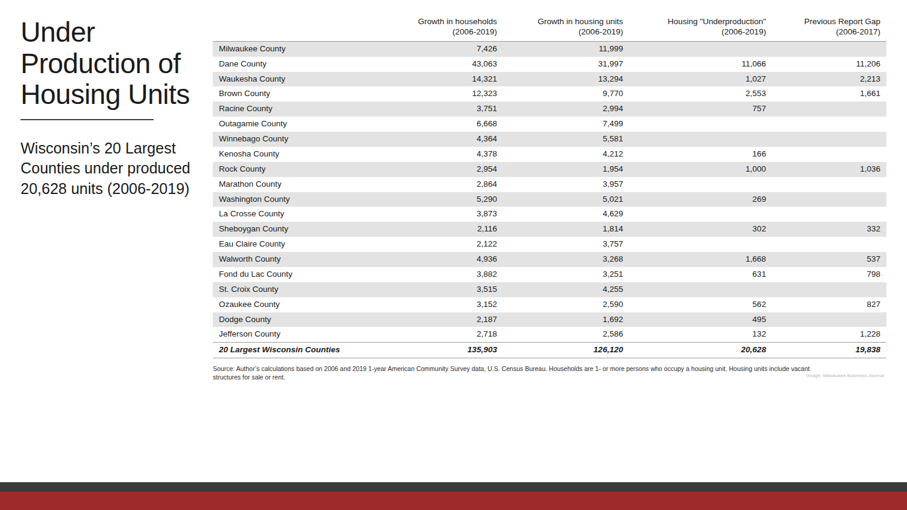Under Production of Housing Units
Wisconsin’s 20 Largest Counties under produced 20,628 units (2006-2019)
| | Growth in households (2006-2019) | Growth in housing units (2006-2019) | Housing "Underproduction" (2006-2019) | Previous Report Gap (2006-2017) |
| --- | --- | --- | --- | --- |
| Milwaukee County | 7,426 | 11,999 | | |
| Dane County | 43,063 | 31,997 | 11,066 | 11,206 |
| Waukesha County | 14,321 | 13,294 | 1,027 | 2,213 |
| Brown County | 12,323 | 9,770 | 2,553 | 1,661 |
| Racine County | 3,751 | 2,994 | 757 | |
| Outagamie County | 6,668 | 7,499 | | |
| Winnebago County | 4,364 | 5,581 | | |
| Kenosha County | 4,378 | 4,212 | 166 | |
| Rock County | 2,954 | 1,954 | 1,000 | 1,036 |
| Marathon County | 2,864 | 3,957 | | |
| Washington County | 5,290 | 5,021 | 269 | |
| La Crosse County | 3,873 | 4,629 | | |
| Sheboygan County | 2,116 | 1,814 | 302 | 332 |
| Eau Claire County | 2,122 | 3,757 | | |
| Walworth County | 4,936 | 3,268 | 1,668 | 537 |
| Fond du Lac County | 3,882 | 3,251 | 631 | 798 |
| St. Croix County | 3,515 | 4,255 | | |
| Ozaukee County | 3,152 | 2,590 | 562 | 827 |
| Dodge County | 2,187 | 1,692 | 495 | |
| Jefferson County | 2,718 | 2,586 | 132 | 1,228 |
| 20 Largest Wisconsin Counties | 135,903 | 126,120 | 20,628 | 19,838 |
Source: Author’s calculations based on 2006 and 2019 1-year American Community Survey data, U.S. Census Bureau. Households are 1- or more persons who occupy a housing unit. Housing units include vacant structures for sale or rent.
Image: Milwaukee Business Journal